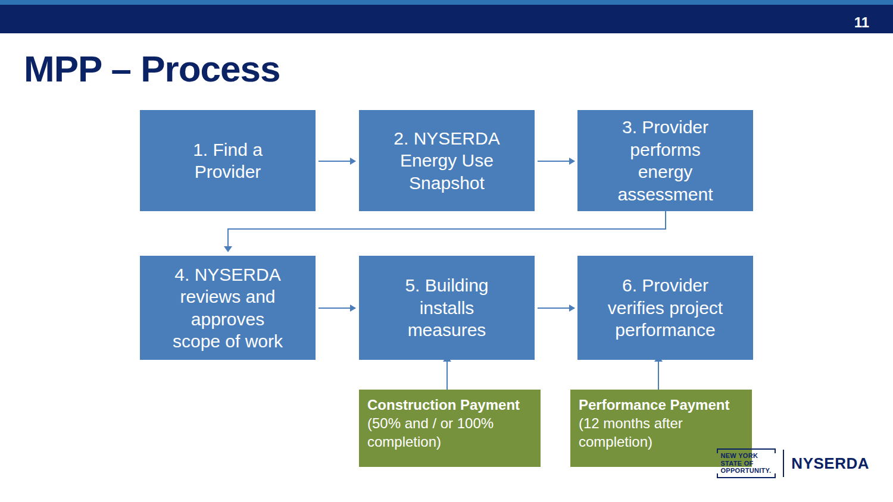11
MPP – Process
1. Find a
Provider
2. NYSERDA
Energy Use
Snapshot
3. Provider
performs
energy
assessment
4. NYSERDA
reviews and
approves
scope of work
5. Building
installs
measures
6. Provider
verifies project
performance
Construction Payment (50% and / or 100% completion)
Performance Payment (12 months after completion)
NEW YORK
STATE OF
OPPORTUNITY.
NYSERDA